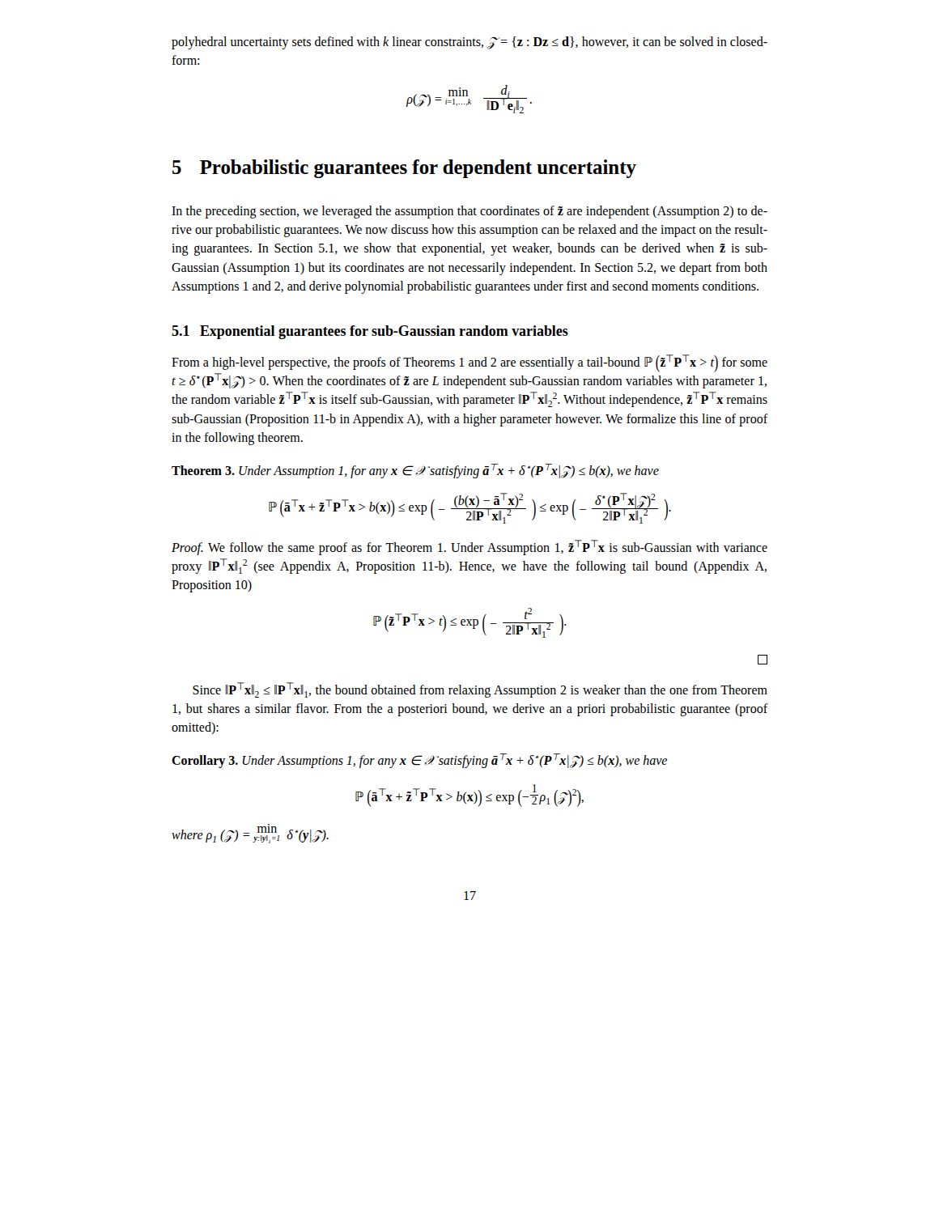polyhedral uncertainty sets defined with k linear constraints, 𝒵 = {z : Dz ≤ d}, however, it can be solved in closed-form:
ρ(𝒵) = min i=1,…,k di‖D⊤ei‖2.
5 Probabilistic guarantees for dependent uncertainty
In the preceding section, we leveraged the assumption that coordinates of z̃ are independent (Assumption 2) to derive our probabilistic guarantees. We now discuss how this assumption can be relaxed and the impact on the resulting guarantees. In Section 5.1, we show that exponential, yet weaker, bounds can be derived when z̃ is sub-Gaussian (Assumption 1) but its coordinates are not necessarily independent. In Section 5.2, we depart from both Assumptions 1 and 2, and derive polynomial probabilistic guarantees under first and second moments conditions.
5.1 Exponential guarantees for sub-Gaussian random variables
From a high-level perspective, the proofs of Theorems 1 and 2 are essentially a tail-bound ℙ (z̃⊤P⊤x > t) for some t ≥ δ⋆(P⊤x|𝒵) > 0. When the coordinates of z̃ are L independent sub-Gaussian random variables with parameter 1, the random variable z̃⊤P⊤x is itself sub-Gaussian, with parameter ‖P⊤x‖22. Without independence, z̃⊤P⊤x remains sub-Gaussian (Proposition 11-b in Appendix A), with a higher parameter however. We formalize this line of proof in the following theorem.
Theorem 3. Under Assumption 1, for any x ∈ 𝒳 satisfying ā⊤x + δ⋆(P⊤x|𝒵) ≤ b(x), we have
ℙ (ā⊤x + z̃⊤P⊤x > b(x)) ≤ exp ( − (b(x) − ā⊤x)22‖P⊤x‖12 ) ≤ exp ( − δ⋆(P⊤x|𝒵)22‖P⊤x‖12 ).
Proof. We follow the same proof as for Theorem 1. Under Assumption 1, z̃⊤P⊤x is sub-Gaussian with variance proxy ‖P⊤x‖12 (see Appendix A, Proposition 11-b). Hence, we have the following tail bound (Appendix A, Proposition 10)
ℙ (z̃⊤P⊤x > t) ≤ exp ( − t22‖P⊤x‖12 ).
Since ‖P⊤x‖2 ≤ ‖P⊤x‖1, the bound obtained from relaxing Assumption 2 is weaker than the one from Theorem 1, but shares a similar flavor. From the a posteriori bound, we derive an a priori probabilistic guarantee (proof omitted):
Corollary 3. Under Assumptions 1, for any x ∈ 𝒳 satisfying ā⊤x + δ⋆(P⊤x|𝒵) ≤ b(x), we have
ℙ (ā⊤x + z̃⊤P⊤x > b(x)) ≤ exp (−12 ρ1 (𝒵)2),
where ρ1 (𝒵) = min y:‖y‖1=1 δ⋆(y|𝒵).
17